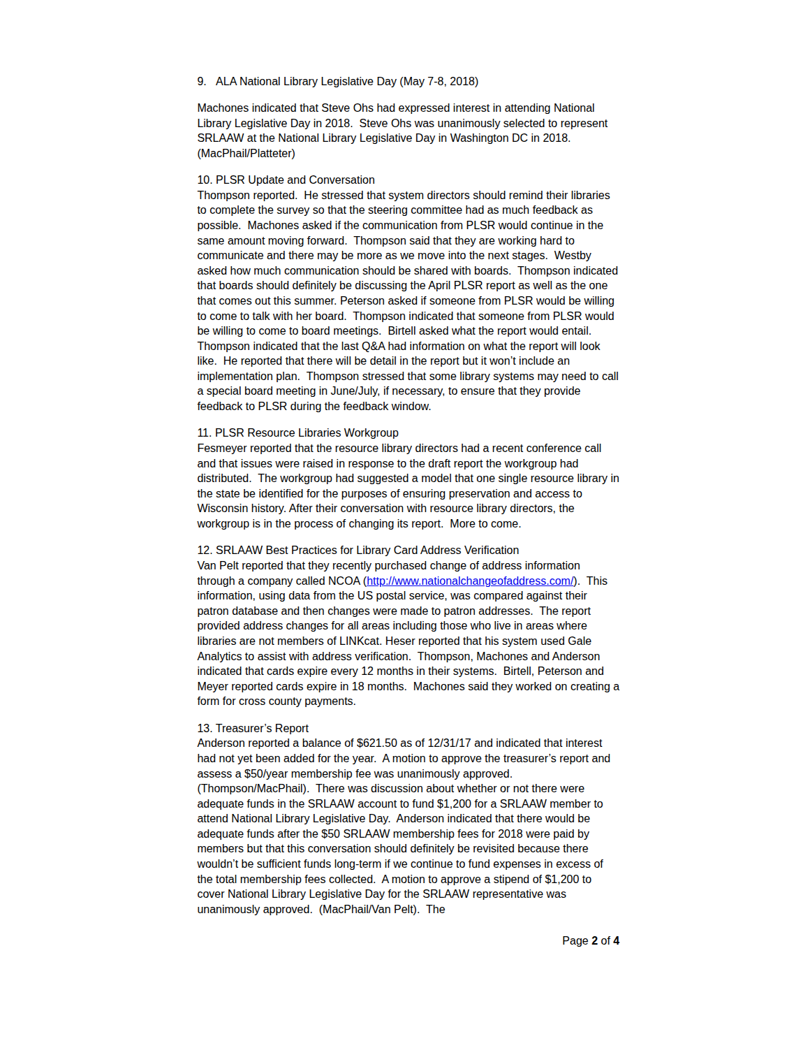9. ALA National Library Legislative Day (May 7-8, 2018)
Machones indicated that Steve Ohs had expressed interest in attending National Library Legislative Day in 2018. Steve Ohs was unanimously selected to represent SRLAAW at the National Library Legislative Day in Washington DC in 2018. (MacPhail/Platteter)
10. PLSR Update and Conversation
Thompson reported. He stressed that system directors should remind their libraries to complete the survey so that the steering committee had as much feedback as possible. Machones asked if the communication from PLSR would continue in the same amount moving forward. Thompson said that they are working hard to communicate and there may be more as we move into the next stages. Westby asked how much communication should be shared with boards. Thompson indicated that boards should definitely be discussing the April PLSR report as well as the one that comes out this summer. Peterson asked if someone from PLSR would be willing to come to talk with her board. Thompson indicated that someone from PLSR would be willing to come to board meetings. Birtell asked what the report would entail. Thompson indicated that the last Q&A had information on what the report will look like. He reported that there will be detail in the report but it won’t include an implementation plan. Thompson stressed that some library systems may need to call a special board meeting in June/July, if necessary, to ensure that they provide feedback to PLSR during the feedback window.
11. PLSR Resource Libraries Workgroup
Fesmeyer reported that the resource library directors had a recent conference call and that issues were raised in response to the draft report the workgroup had distributed. The workgroup had suggested a model that one single resource library in the state be identified for the purposes of ensuring preservation and access to Wisconsin history. After their conversation with resource library directors, the workgroup is in the process of changing its report. More to come.
12. SRLAAW Best Practices for Library Card Address Verification
Van Pelt reported that they recently purchased change of address information through a company called NCOA (http://www.nationalchangeofaddress.com/). This information, using data from the US postal service, was compared against their patron database and then changes were made to patron addresses. The report provided address changes for all areas including those who live in areas where libraries are not members of LINKcat. Heser reported that his system used Gale Analytics to assist with address verification. Thompson, Machones and Anderson indicated that cards expire every 12 months in their systems. Birtell, Peterson and Meyer reported cards expire in 18 months. Machones said they worked on creating a form for cross county payments.
13. Treasurer’s Report
Anderson reported a balance of $621.50 as of 12/31/17 and indicated that interest had not yet been added for the year. A motion to approve the treasurer’s report and assess a $50/year membership fee was unanimously approved. (Thompson/MacPhail). There was discussion about whether or not there were adequate funds in the SRLAAW account to fund $1,200 for a SRLAAW member to attend National Library Legislative Day. Anderson indicated that there would be adequate funds after the $50 SRLAAW membership fees for 2018 were paid by members but that this conversation should definitely be revisited because there wouldn’t be sufficient funds long-term if we continue to fund expenses in excess of the total membership fees collected. A motion to approve a stipend of $1,200 to cover National Library Legislative Day for the SRLAAW representative was unanimously approved. (MacPhail/Van Pelt). The
Page 2 of 4